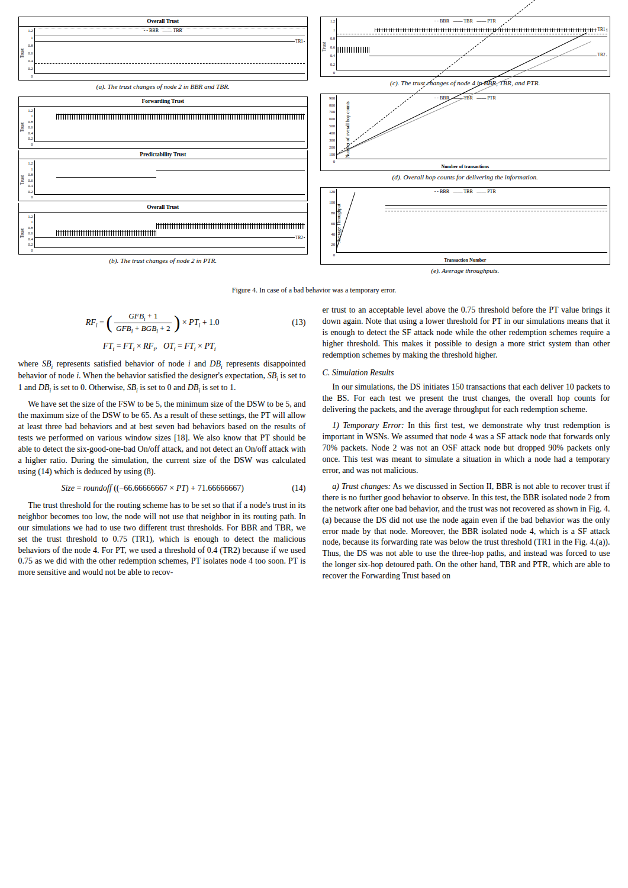Overall Trust
- - BBR—— TBR
Trust
1.210.80.60.40.20
TR1
(a). The trust changes of node 2 in BBR and TBR.
Forwarding Trust
Trust
1.210.80.60.40.20
Predictability Trust
Trust
1.210.80.60.40.20
Overall Trust
Trust
1.210.80.60.40.20
TR2
(b). The trust changes of node 2 in PTR.
- - BBR—— TBR—— PTR
Trust
1.210.80.60.40.20
TR1
TR2
(c). The trust changes of node 4 in BBR, TBR, and PTR.
- - BBR—— TBR—— PTR
Number of overall hop counts
9008007006005004003002001000
Number of transactions
(d). Overall hop counts for delivering the information.
- - BBR—— TBR—— PTR
Average Throughput
120100806040200
Transaction Number
(e). Average throughputs.
Figure 4. In case of a bad behavior was a temporary error.
RFi = ( GFBi + 1 GFBi + BGBi + 2 ) × PTi + 1.0
(13)
FTi = FTi × RFi, OTi = FTi × PTi
where SBi represents satisfied behavior of node i and DBi represents disappointed behavior of node i. When the behavior satisfied the designer's expectation, SBi is set to 1 and DBi is set to 0. Otherwise, SBi is set to 0 and DBi is set to 1.
We have set the size of the FSW to be 5, the minimum size of the DSW to be 5, and the maximum size of the DSW to be 65. As a result of these settings, the PT will allow at least three bad behaviors and at best seven bad behaviors based on the results of tests we performed on various window sizes [18]. We also know that PT should be able to detect the six-good-one-bad On/off attack, and not detect an On/off attack with a higher ratio. During the simulation, the current size of the DSW was calculated using (14) which is deduced by using (8).
Size = roundoff ((−66.66666667 × PT) + 71.66666667)
(14)
The trust threshold for the routing scheme has to be set so that if a node's trust in its neighbor becomes too low, the node will not use that neighbor in its routing path. In our simulations we had to use two different trust thresholds. For BBR and TBR, we set the trust threshold to 0.75 (TR1), which is enough to detect the malicious behaviors of the node 4. For PT, we used a threshold of 0.4 (TR2) because if we used 0.75 as we did with the other redemption schemes, PT isolates node 4 too soon. PT is more sensitive and would not be able to recov-
er trust to an acceptable level above the 0.75 threshold before the PT value brings it down again. Note that using a lower threshold for PT in our simulations means that it is enough to detect the SF attack node while the other redemption schemes require a higher threshold. This makes it possible to design a more strict system than other redemption schemes by making the threshold higher.
C. Simulation Results
In our simulations, the DS initiates 150 transactions that each deliver 10 packets to the BS. For each test we present the trust changes, the overall hop counts for delivering the packets, and the average throughput for each redemption scheme.
1) Temporary Error: In this first test, we demonstrate why trust redemption is important in WSNs. We assumed that node 4 was a SF attack node that forwards only 70% packets. Node 2 was not an OSF attack node but dropped 90% packets only once. This test was meant to simulate a situation in which a node had a temporary error, and was not malicious.
a) Trust changes: As we discussed in Section II, BBR is not able to recover trust if there is no further good behavior to observe. In this test, the BBR isolated node 2 from the network after one bad behavior, and the trust was not recovered as shown in Fig. 4.(a) because the DS did not use the node again even if the bad behavior was the only error made by that node. Moreover, the BBR isolated node 4, which is a SF attack node, because its forwarding rate was below the trust threshold (TR1 in the Fig. 4.(a)). Thus, the DS was not able to use the three-hop paths, and instead was forced to use the longer six-hop detoured path. On the other hand, TBR and PTR, which are able to recover the Forwarding Trust based on